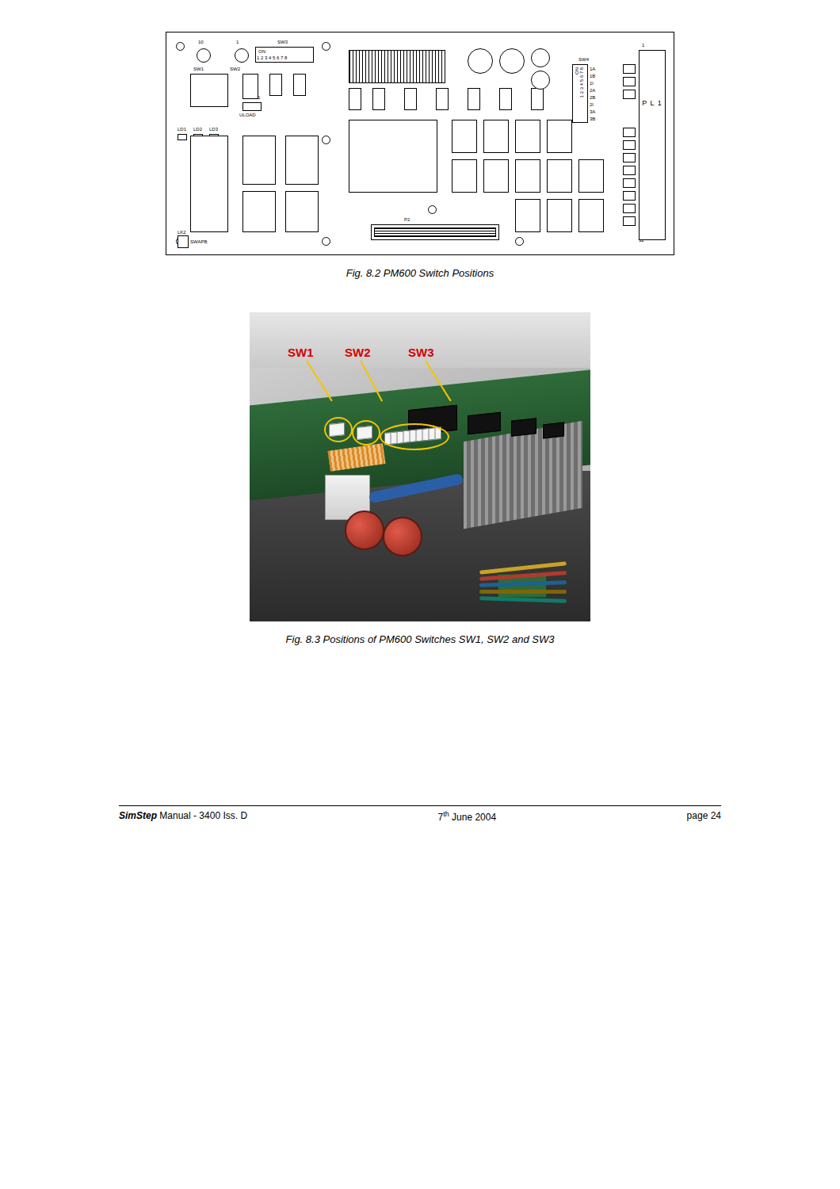10
1
SW1
SW2
SW3
ON
1 2 3 4 5 6 7 8
SW4
ON
1 2 3 4 5 6 7 8
1A
1B
1I
2A
2B
2I
3A
3B
LK1
ULOAD
LD1
LD2
LD3
LK2
SWAPB
P2
1
32
P L 1
Fig. 8.2 PM600 Switch Positions
SW1
SW2
SW3
Fig. 8.3 Positions of PM600 Switches SW1, SW2 and SW3
SimStep Manual - 3400 Iss. D
7th June 2004
page 24